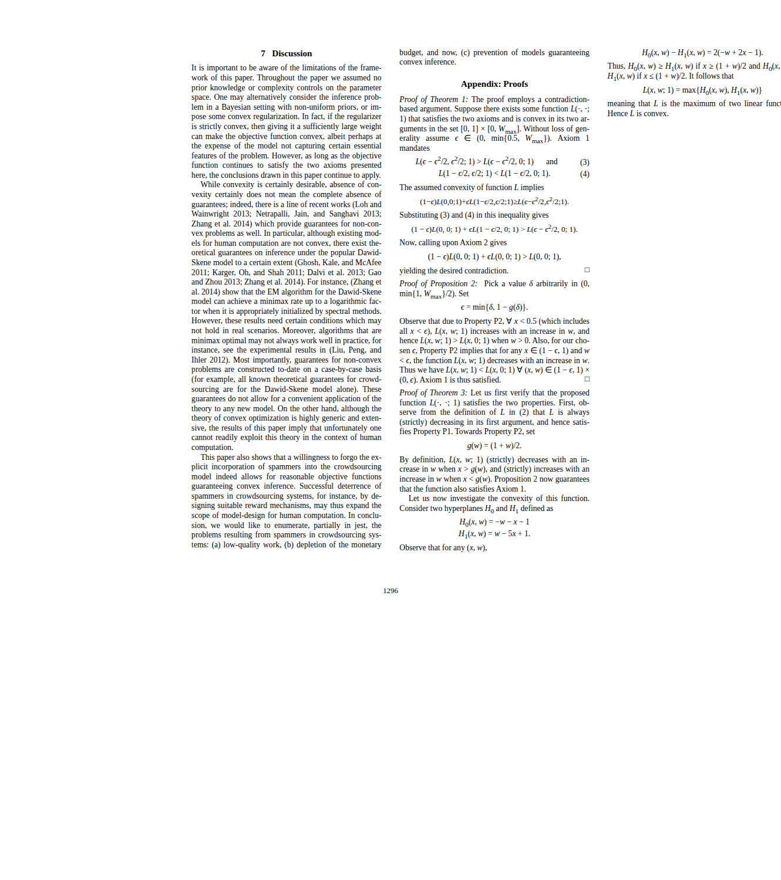7 Discussion
It is important to be aware of the limitations of the framework of this paper. Throughout the paper we assumed no prior knowledge or complexity controls on the parameter space. One may alternatively consider the inference problem in a Bayesian setting with non-uniform priors, or impose some convex regularization. In fact, if the regularizer is strictly convex, then giving it a sufficiently large weight can make the objective function convex, albeit perhaps at the expense of the model not capturing certain essential features of the problem. However, as long as the objective function continues to satisfy the two axioms presented here, the conclusions drawn in this paper continue to apply.
While convexity is certainly desirable, absence of convexity certainly does not mean the complete absence of guarantees; indeed, there is a line of recent works (Loh and Wainwright 2013; Netrapalli, Jain, and Sanghavi 2013; Zhang et al. 2014) which provide guarantees for non-convex problems as well. In particular, although existing models for human computation are not convex, there exist theoretical guarantees on inference under the popular Dawid-Skene model to a certain extent (Ghosh, Kale, and McAfee 2011; Karger, Oh, and Shah 2011; Dalvi et al. 2013; Gao and Zhou 2013; Zhang et al. 2014). For instance, (Zhang et al. 2014) show that the EM algorithm for the Dawid-Skene model can achieve a minimax rate up to a logarithmic factor when it is appropriately initialized by spectral methods. However, these results need certain conditions which may not hold in real scenarios. Moreover, algorithms that are minimax optimal may not always work well in practice, for instance, see the experimental results in (Liu, Peng, and Ihler 2012). Most importantly, guarantees for non-convex problems are constructed to-date on a case-by-case basis (for example, all known theoretical guarantees for crowdsourcing are for the Dawid-Skene model alone). These guarantees do not allow for a convenient application of the theory to any new model. On the other hand, although the theory of convex optimization is highly generic and extensive, the results of this paper imply that unfortunately one cannot readily exploit this theory in the context of human computation.
This paper also shows that a willingness to forgo the explicit incorporation of spammers into the crowdsourcing model indeed allows for reasonable objective functions guaranteeing convex inference. Successful deterrence of spammers in crowdsourcing systems, for instance, by designing suitable reward mechanisms, may thus expand the scope of model-design for human computation. In conclusion, we would like to enumerate, partially in jest, the problems resulting from spammers in crowdsourcing systems: (a) low-quality work, (b) depletion of the monetary budget, and now, (c) prevention of models guaranteeing convex inference.
Appendix: Proofs
Proof of Theorem 1: The proof employs a contradiction-based argument. Suppose there exists some function L(·, ·; 1) that satisfies the two axioms and is convex in its two arguments in the set [0, 1] × [0, Wmax]. Without loss of generality assume ϵ ∈ (0, min{0.5, Wmax}). Axiom 1 mandates
L(ϵ − ϵ2/2, ϵ2/2; 1) > L(ϵ − ϵ2/2, 0; 1) and (3) L(1 − ϵ/2, ϵ/2; 1) < L(1 − ϵ/2, 0; 1). (4)
The assumed convexity of function L implies
(1−ϵ)L(0,0;1)+ϵL(1−ϵ/2,ϵ/2;1)≥L(ϵ−ϵ2/2,ϵ2/2;1).
Substituting (3) and (4) in this inequality gives
(1 − ϵ)L(0, 0; 1) + ϵL(1 − ϵ/2, 0; 1) > L(ϵ − ϵ2/2, 0; 1).
Now, calling upon Axiom 2 gives
(1 − ϵ)L(0, 0; 1) + ϵL(0, 0; 1) > L(0, 0; 1),
yielding the desired contradiction.□
Proof of Proposition 2: Pick a value δ arbitrarily in (0, min{1, Wmax}/2). Set
ϵ = min{δ, 1 − g(δ)}.
Observe that due to Property P2, ∀ x < 0.5 (which includes all x < ϵ), L(x, w; 1) increases with an increase in w, and hence L(x, w; 1) > L(x, 0; 1) when w > 0. Also, for our chosen ϵ, Property P2 implies that for any x ∈ (1 − ϵ, 1) and w < ϵ, the function L(x, w; 1) decreases with an increase in w. Thus we have L(x, w; 1) < L(x, 0; 1) ∀ (x, w) ∈ (1 − ϵ, 1) × (0, ϵ). Axiom 1 is thus satisfied.□
Proof of Theorem 3: Let us first verify that the proposed function L(·, ·; 1) satisfies the two properties. First, observe from the definition of L in (2) that L is always (strictly) decreasing in its first argument, and hence satisfies Property P1. Towards Property P2, set
g(w) = (1 + w)/2.
By definition, L(x, w; 1) (strictly) decreases with an increase in w when x > g(w), and (strictly) increases with an increase in w when x < g(w). Proposition 2 now guarantees that the function also satisfies Axiom 1.
Let us now investigate the convexity of this function. Consider two hyperplanes H0 and H1 defined as
H0(x, w) = −w − x − 1 H1(x, w) = w − 5x + 1.
Observe that for any (x, w),
H0(x, w) − H1(x, w) = 2(−w + 2x − 1).
Thus, H0(x, w) ≥ H1(x, w) if x ≥ (1 + w)/2 and H0(x, w) ≤ H1(x, w) if x ≤ (1 + w)/2. It follows that
L(x, w; 1) = max{H0(x, w), H1(x, w)}
meaning that L is the maximum of two linear functions. Hence L is convex.□
1296